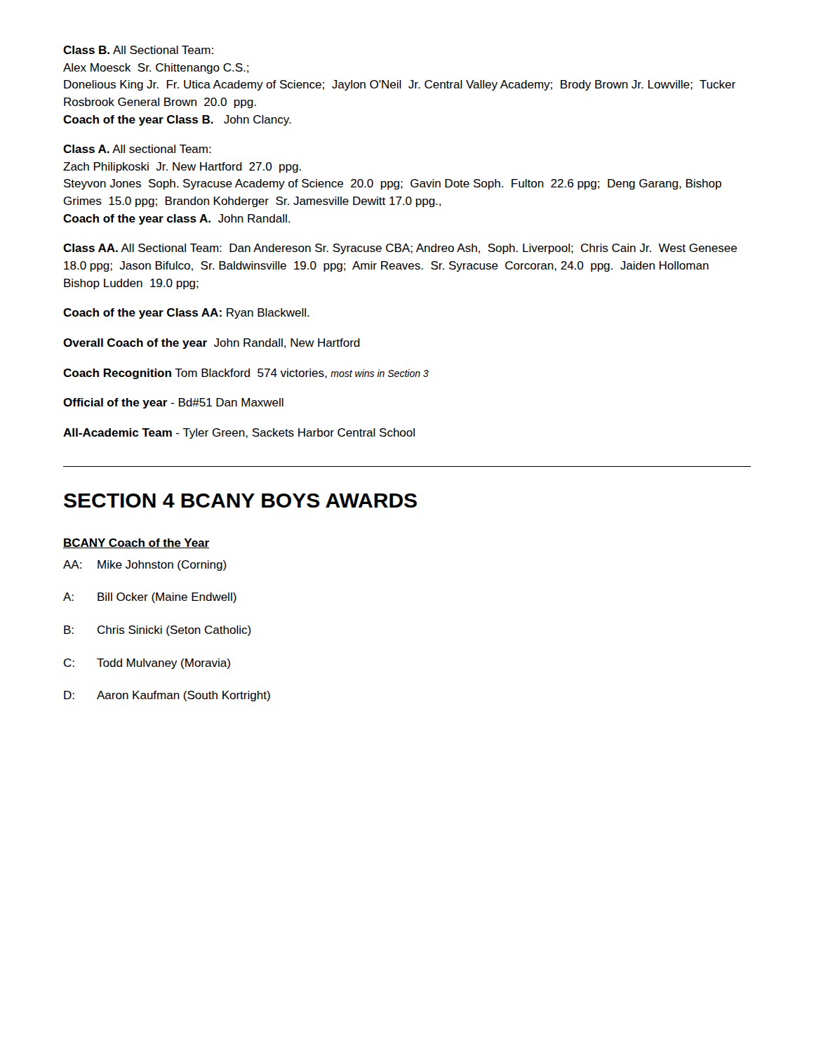Class B. All Sectional Team:
Alex Moesck Sr. Chittenango C.S.;
Donelious King Jr. Fr. Utica Academy of Science; Jaylon O'Neil Jr. Central Valley Academy; Brody Brown Jr. Lowville; Tucker Rosbrook General Brown 20.0 ppg.
Coach of the year Class B. John Clancy.
Class A. All sectional Team:
Zach Philipkoski Jr. New Hartford 27.0 ppg.
Steyvon Jones Soph. Syracuse Academy of Science 20.0 ppg; Gavin Dote Soph. Fulton 22.6 ppg; Deng Garang, Bishop Grimes 15.0 ppg; Brandon Kohderger Sr. Jamesville Dewitt 17.0 ppg.,
Coach of the year class A. John Randall.
Class AA. All Sectional Team: Dan Andereson Sr. Syracuse CBA; Andreo Ash, Soph. Liverpool; Chris Cain Jr. West Genesee 18.0 ppg; Jason Bifulco, Sr. Baldwinsville 19.0 ppg; Amir Reaves. Sr. Syracuse Corcoran, 24.0 ppg. Jaiden Holloman Bishop Ludden 19.0 ppg;
Coach of the year Class AA: Ryan Blackwell.
Overall Coach of the year John Randall, New Hartford
Coach Recognition Tom Blackford 574 victories, most wins in Section 3
Official of the year - Bd#51 Dan Maxwell
All-Academic Team - Tyler Green, Sackets Harbor Central School
SECTION 4 BCANY BOYS AWARDS
BCANY Coach of the Year
AA: Mike Johnston (Corning)
A: Bill Ocker (Maine Endwell)
B: Chris Sinicki (Seton Catholic)
C: Todd Mulvaney (Moravia)
D: Aaron Kaufman (South Kortright)